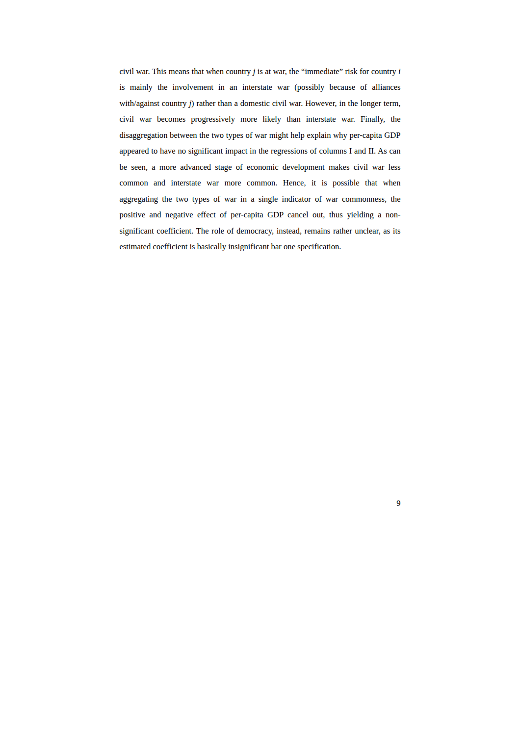civil war. This means that when country j is at war, the “immediate” risk for country i is mainly the involvement in an interstate war (possibly because of alliances with/against country j) rather than a domestic civil war. However, in the longer term, civil war becomes progressively more likely than interstate war. Finally, the disaggregation between the two types of war might help explain why per-capita GDP appeared to have no significant impact in the regressions of columns I and II. As can be seen, a more advanced stage of economic development makes civil war less common and interstate war more common. Hence, it is possible that when aggregating the two types of war in a single indicator of war commonness, the positive and negative effect of per-capita GDP cancel out, thus yielding a non-significant coefficient. The role of democracy, instead, remains rather unclear, as its estimated coefficient is basically insignificant bar one specification.
9